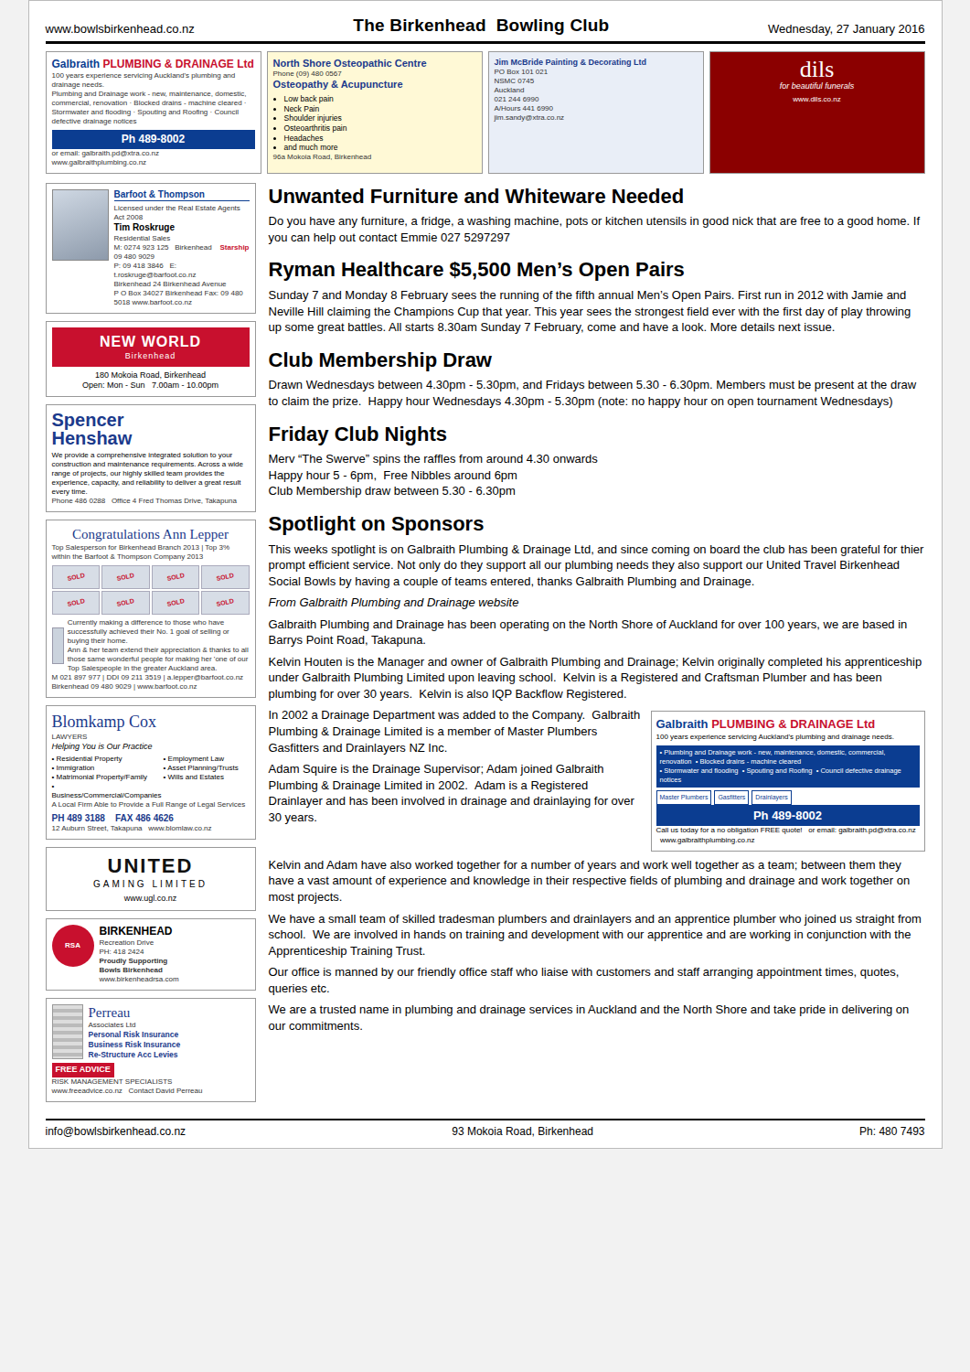www.bowlsbirkenhead.co.nz
The Birkenhead Bowling Club
Wednesday, 27 January 2016
Galbraith PLUMBING & DRAINAGE Ltd
100 years experience servicing Auckland's plumbing and drainage needs.
Plumbing and Drainage work - new, maintenance, domestic, commercial, renovation · Blocked drains - machine cleared · Stormwater and flooding · Spouting and Roofing · Council defective drainage notices
Ph 489-8002
or email: galbraith.pd@xtra.co.nz
www.galbraithplumbing.co.nz
North Shore Osteopathic Centre
Phone (09) 480 0567
Osteopathy & Acupuncture
Low back pain
Neck Pain
Shoulder injuries
Osteoarthritis pain
Headaches
and much more
96a Mokoia Road, Birkenhead
Jim McBride Painting & Decorating Ltd
PO Box 101 021
NSMC 0745
Auckland
021 244 6990
A/Hours 441 6990
jim.sandy@xtra.co.nz
dils
for beautiful funerals
www.dils.co.nz
Barfoot & Thompson
Licensed under the Real Estate Agents Act 2008
Tim Roskruge
Residential Sales
Starship
M: 0274 923 125 Birkenhead 09 480 9029
P: 09 418 3846 E: t.roskruge@barfoot.co.nz
Birkenhead 24 Birkenhead Avenue
P O Box 34027 Birkenhead Fax: 09 480 5018 www.barfoot.co.nz
NEW WORLDBirkenhead
180 Mokoia Road, Birkenhead
Open: Mon - Sun 7.00am - 10.00pm
SpencerHenshaw
We provide a comprehensive integrated solution to your construction and maintenance requirements. Across a wide range of projects, our highly skilled team provides the experience, capacity, and reliability to deliver a great result every time.
Phone 486 0288 Office 4 Fred Thomas Drive, Takapuna
Congratulations Ann Lepper
Top Salesperson for Birkenhead Branch 2013 | Top 3% within the Barfoot & Thompson Company 2013
Currently making a difference to those who have successfully achieved their No. 1 goal of selling or buying their home.
Ann & her team extend their appreciation & thanks to all those same wonderful people for making her 'one of our Top Salespeople in the greater Auckland area.
M 021 897 977 | DDI 09 211 3519 | a.lepper@barfoot.co.nz
Birkenhead 09 480 9029 | www.barfoot.co.nz
Blomkamp Cox
LAWYERS
Helping You is Our Practice
• Residential Property
• Immigration
• Matrimonial Property/Family
• Business/Commercial/Companies
• Employment Law
• Asset Planning/Trusts
• Wills and Estates
A Local Firm Able to Provide a Full Range of Legal Services
PH 489 3188 FAX 486 4626
12 Auburn Street, Takapuna www.blomlaw.co.nz
UNITED
GAMING LIMITED
www.ugl.co.nz
RSA
BIRKENHEAD
Recreation Drive
PH: 418 2424
Proudly Supporting
Bowls Birkenhead
www.birkenheadrsa.com
Perreau
Associates Ltd
Personal Risk Insurance
Business Risk Insurance
Re-Structure Acc Levies
FREE ADVICE
RISK MANAGEMENT SPECIALISTS
www.freeadvice.co.nz Contact David Perreau
Unwanted Furniture and Whiteware Needed
Do you have any furniture, a fridge, a washing machine, pots or kitchen utensils in good nick that are free to a good home. If you can help out contact Emmie 027 5297297
Ryman Healthcare $5,500 Men’s Open Pairs
Sunday 7 and Monday 8 February sees the running of the fifth annual Men’s Open Pairs. First run in 2012 with Jamie and Neville Hill claiming the Champions Cup that year. This year sees the strongest field ever with the first day of play throwing up some great battles. All starts 8.30am Sunday 7 February, come and have a look. More details next issue.
Club Membership Draw
Drawn Wednesdays between 4.30pm - 5.30pm, and Fridays between 5.30 - 6.30pm. Members must be present at the draw to claim the prize. Happy hour Wednesdays 4.30pm - 5.30pm (note: no happy hour on open tournament Wednesdays)
Friday Club Nights
Merv “The Swerve” spins the raffles from around 4.30 onwards
Happy hour 5 - 6pm, Free Nibbles around 6pm
Club Membership draw between 5.30 - 6.30pm
Spotlight on Sponsors
This weeks spotlight is on Galbraith Plumbing & Drainage Ltd, and since coming on board the club has been grateful for thier prompt efficient service. Not only do they support all our plumbing needs they also support our United Travel Birkenhead Social Bowls by having a couple of teams entered, thanks Galbraith Plumbing and Drainage.
From Galbraith Plumbing and Drainage website
Galbraith Plumbing and Drainage has been operating on the North Shore of Auckland for over 100 years, we are based in Barrys Point Road, Takapuna.
Kelvin Houten is the Manager and owner of Galbraith Plumbing and Drainage; Kelvin originally completed his apprenticeship under Galbraith Plumbing Limited upon leaving school. Kelvin is a Registered and Craftsman Plumber and has been plumbing for over 30 years. Kelvin is also IQP Backflow Registered.
Galbraith PLUMBING & DRAINAGE Ltd
100 years experience servicing Auckland's plumbing and drainage needs.
• Plumbing and Drainage work - new, maintenance, domestic, commercial, renovation • Blocked drains - machine cleared
• Stormwater and flooding • Spouting and Roofing • Council defective drainage notices
Master Plumbers Gasfitters Drainlayers
Ph 489-8002
Call us today for a no obligation FREE quote! or email: galbraith.pd@xtra.co.nz www.galbraithplumbing.co.nz
In 2002 a Drainage Department was added to the Company. Galbraith Plumbing & Drainage Limited is a member of Master Plumbers Gasfitters and Drainlayers NZ Inc.
Adam Squire is the Drainage Supervisor; Adam joined Galbraith Plumbing & Drainage Limited in 2002. Adam is a Registered Drainlayer and has been involved in drainage and drainlaying for over 30 years.
Kelvin and Adam have also worked together for a number of years and work well together as a team; between them they have a vast amount of experience and knowledge in their respective fields of plumbing and drainage and work together on most projects.
We have a small team of skilled tradesman plumbers and drainlayers and an apprentice plumber who joined us straight from school. We are involved in hands on training and development with our apprentice and are working in conjunction with the Apprenticeship Training Trust.
Our office is manned by our friendly office staff who liaise with customers and staff arranging appointment times, quotes, queries etc.
We are a trusted name in plumbing and drainage services in Auckland and the North Shore and take pride in delivering on our commitments.
info@bowlsbirkenhead.co.nz
93 Mokoia Road, Birkenhead
Ph: 480 7493